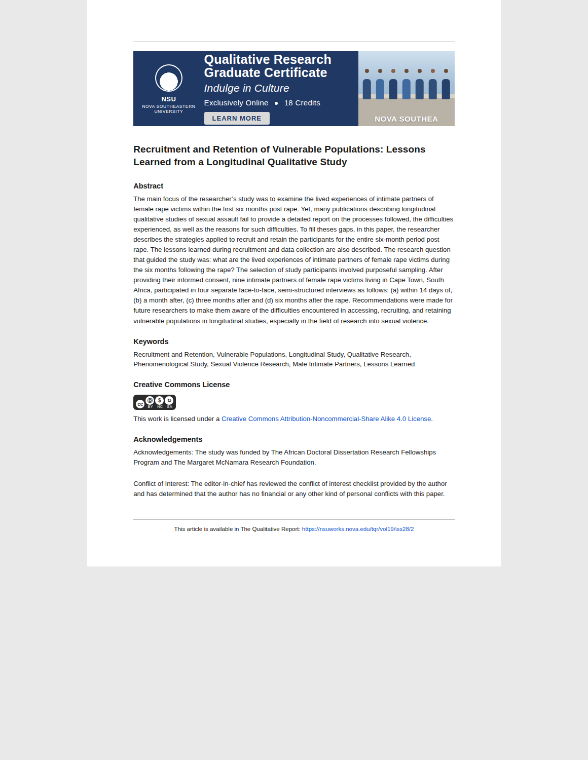NSU
Nova Southeastern
University
Qualitative Research Graduate Certificate
Indulge in Culture
Exclusively Online 18 Credits
LEARN MORE
NOVA SOUTHEA
Recruitment and Retention of Vulnerable Populations: Lessons Learned from a Longitudinal Qualitative Study
Abstract
The main focus of the researcher’s study was to examine the lived experiences of intimate partners of female rape victims within the first six months post rape. Yet, many publications describing longitudinal qualitative studies of sexual assault fail to provide a detailed report on the processes followed, the difficulties experienced, as well as the reasons for such difficulties. To fill theses gaps, in this paper, the researcher describes the strategies applied to recruit and retain the participants for the entire six-month period post rape. The lessons learned during recruitment and data collection are also described. The research question that guided the study was: what are the lived experiences of intimate partners of female rape victims during the six months following the rape? The selection of study participants involved purposeful sampling. After providing their informed consent, nine intimate partners of female rape victims living in Cape Town, South Africa, participated in four separate face-to-face, semi-structured interviews as follows: (a) within 14 days of, (b) a month after, (c) three months after and (d) six months after the rape. Recommendations were made for future researchers to make them aware of the difficulties encountered in accessing, recruiting, and retaining vulnerable populations in longitudinal studies, especially in the field of research into sexual violence.
Keywords
Recruitment and Retention, Vulnerable Populations, Longitudinal Study, Qualitative Research, Phenomenological Study, Sexual Violence Research, Male Intimate Partners, Lessons Learned
Creative Commons License
cc
Ⓓ
BY
$
NC
↻
SA
This work is licensed under a Creative Commons Attribution-Noncommercial-Share Alike 4.0 License.
Acknowledgements
Acknowledgements: The study was funded by The African Doctoral Dissertation Research Fellowships Program and The Margaret McNamara Research Foundation.
Conflict of Interest: The editor-in-chief has reviewed the conflict of interest checklist provided by the author and has determined that the author has no financial or any other kind of personal conflicts with this paper.
This article is available in The Qualitative Report: https://nsuworks.nova.edu/tqr/vol19/iss28/2